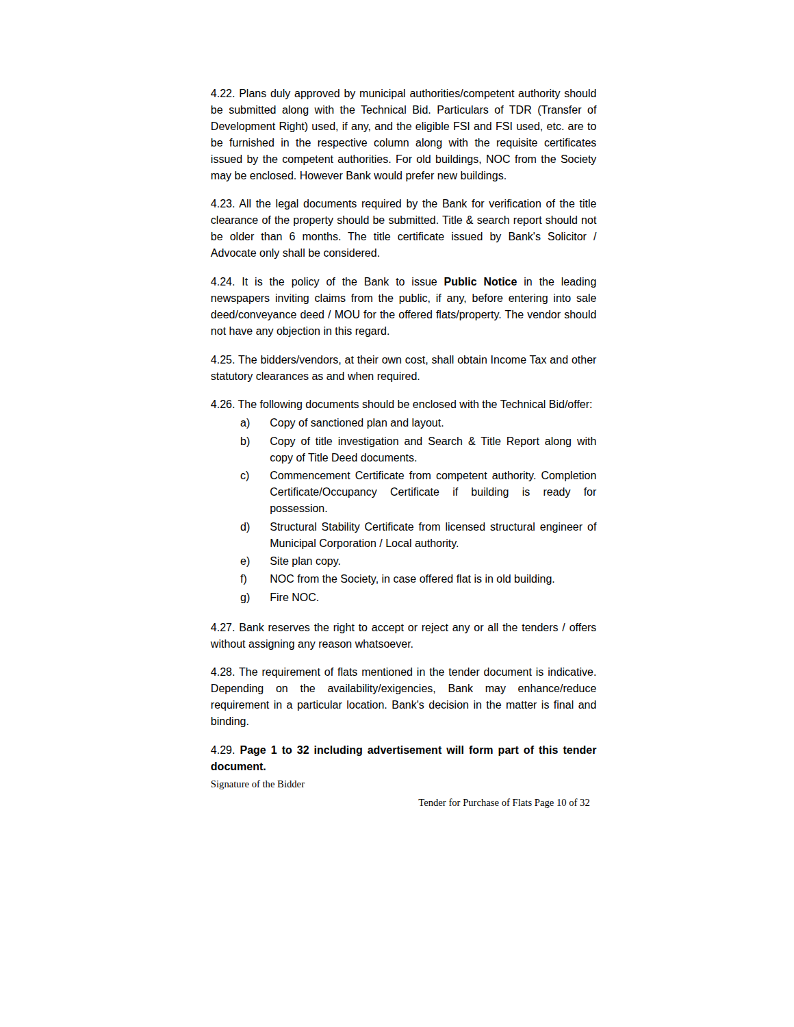4.22. Plans duly approved by municipal authorities/competent authority should be submitted along with the Technical Bid. Particulars of TDR (Transfer of Development Right) used, if any, and the eligible FSI and FSI used, etc. are to be furnished in the respective column along with the requisite certificates issued by the competent authorities. For old buildings, NOC from the Society may be enclosed. However Bank would prefer new buildings.
4.23. All the legal documents required by the Bank for verification of the title clearance of the property should be submitted. Title & search report should not be older than 6 months. The title certificate issued by Bank's Solicitor / Advocate only shall be considered.
4.24. It is the policy of the Bank to issue Public Notice in the leading newspapers inviting claims from the public, if any, before entering into sale deed/conveyance deed / MOU for the offered flats/property. The vendor should not have any objection in this regard.
4.25. The bidders/vendors, at their own cost, shall obtain Income Tax and other statutory clearances as and when required.
4.26. The following documents should be enclosed with the Technical Bid/offer:
| a) | Copy of sanctioned plan and layout. |
| b) | Copy of title investigation and Search & Title Report along with copy of Title Deed documents. |
| c) | Commencement Certificate from competent authority. Completion Certificate/Occupancy Certificate if building is ready for possession. |
| d) | Structural Stability Certificate from licensed structural engineer of Municipal Corporation / Local authority. |
| e) | Site plan copy. |
| f) | NOC from the Society, in case offered flat is in old building. |
| g) | Fire NOC. |
4.27. Bank reserves the right to accept or reject any or all the tenders / offers without assigning any reason whatsoever.
4.28. The requirement of flats mentioned in the tender document is indicative. Depending on the availability/exigencies, Bank may enhance/reduce requirement in a particular location. Bank's decision in the matter is final and binding.
4.29. Page 1 to 32 including advertisement will form part of this tender document.
Signature of the Bidder
Tender for Purchase of Flats Page 10 of 32